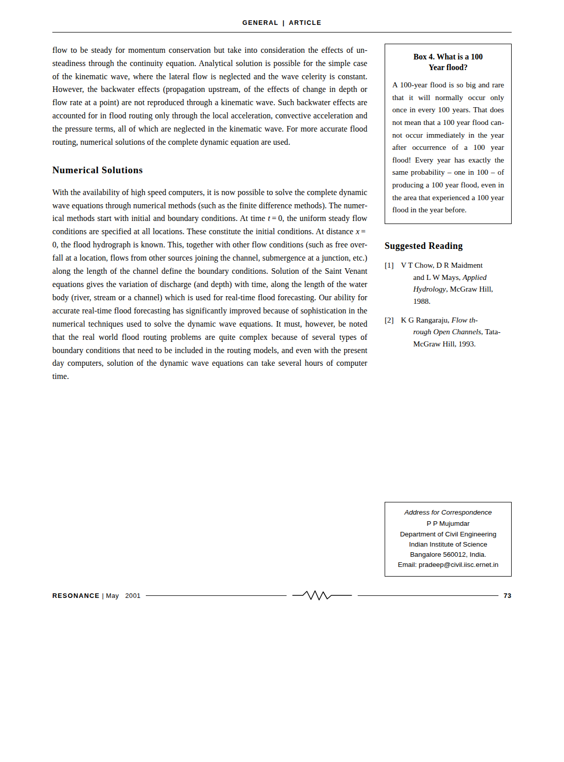GENERAL|ARTICLE
flow to be steady for momentum conservation but take into consideration the effects of unsteadiness through the continuity equation. Analytical solution is possible for the simple case of the kinematic wave, where the lateral flow is neglected and the wave celerity is constant. However, the backwater effects (propagation upstream, of the effects of change in depth or flow rate at a point) are not reproduced through a kinematic wave. Such backwater effects are accounted for in flood routing only through the local acceleration, convective acceleration and the pressure terms, all of which are neglected in the kinematic wave. For more accurate flood routing, numerical solutions of the complete dynamic equation are used.
Numerical Solutions
With the availability of high speed computers, it is now possible to solve the complete dynamic wave equations through numerical methods (such as the finite difference methods). The numerical methods start with initial and boundary conditions. At time t = 0, the uniform steady flow conditions are specified at all locations. These constitute the initial conditions. At distance x = 0, the flood hydrograph is known. This, together with other flow conditions (such as free over-fall at a location, flows from other sources joining the channel, submergence at a junction, etc.) along the length of the channel define the boundary conditions. Solution of the Saint Venant equations gives the variation of discharge (and depth) with time, along the length of the water body (river, stream or a channel) which is used for real-time flood forecasting. Our ability for accurate real-time flood forecasting has significantly improved because of sophistication in the numerical techniques used to solve the dynamic wave equations. It must, however, be noted that the real world flood routing problems are quite complex because of several types of boundary conditions that need to be included in the routing models, and even with the present day computers, solution of the dynamic wave equations can take several hours of computer time.
Box 4. What is a 100
Year flood?
A 100-year flood is so big and rare that it will normally occur only once in every 100 years. That does not mean that a 100 year flood cannot occur immediately in the year after occurrence of a 100 year flood! Every year has exactly the same probability – one in 100 – of producing a 100 year flood, even in the area that experienced a 100 year flood in the year before.
Suggested Reading
[1] V T Chow, D R Maidmentand L W Mays, Applied Hydrology, McGraw Hill, 1988.
[2] K G Rangaraju, Flow th-rough Open Channels, Tata-McGraw Hill, 1993.
Address for Correspondence P P Mujumdar
Department of Civil Engineering
Indian Institute of Science
Bangalore 560012, India.
Email: pradeep@civil.iisc.ernet.in
RESONANCE | May 2001
73